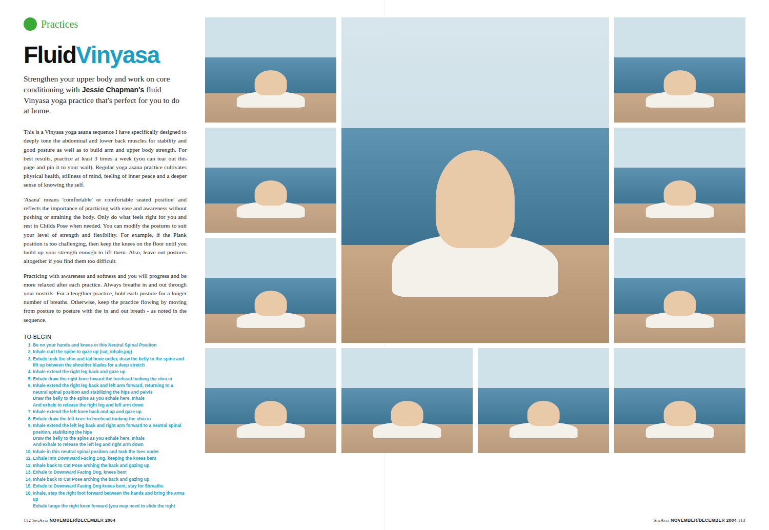Practices
Fluid Vinyasa
Strengthen your upper body and work on core conditioning with Jessie Chapman's fluid Vinyasa yoga practice that's perfect for you to do at home.
This is a Vinyasa yoga asana sequence I have specifically designed to deeply tone the abdominal and lower back muscles for stability and good posture as well as to build arm and upper body strength. For best results, practice at least 3 times a week (you can tear out this page and pin it to your wall). Regular yoga asana practice cultivates physical health, stillness of mind, feeling of inner peace and a deeper sense of knowing the self.
'Asana' means 'comfortable' or comfortable seated position' and reflects the importance of practicing with ease and awareness without pushing or straining the body. Only do what feels right for you and rest in Childs Pose when needed. You can modify the postures to suit your level of strength and flexibility. For example, if the Plank position is too challenging, then keep the knees on the floor until you build up your strength enough to lift them. Also, leave out postures altogether if you find them too difficult.
Practicing with awareness and softness and you will progress and be more relaxed after each practice. Always breathe in and out through your nostrils. For a lengthier practice, hold each posture for a longer number of breaths. Otherwise, keep the practice flowing by moving from posture to posture with the in and out breath - as noted in the sequence.
TO BEGIN
Be on your hands and knees in this Neutral Spinal Position
Inhale curl the spine to gaze up (cat_inhale.jpg)
Exhale tuck the chin and tail bone under, draw the belly to the spine and lift up between the shoulder blades for a deep stretch
Inhale extend the right leg back and gaze up
Exhale draw the right knee toward the forehead tucking the chin in
Inhale extend the right leg back and left arm forward, returning to a neutral spinal position and stabilizing the hips and pelvis Draw the belly to the spine as you exhale here, Inhale And exhale to release the right leg and left arm down
Inhale extend the left knee back and up and gaze up
Exhale draw the left knee to forehead tucking the chin in
Inhale extend the left leg back and right arm forward to a neutral spinal position, stabilizing the hips Draw the belly to the spine as you exhale here, Inhale And exhale to release the left leg and right arm down
Inhale in this neutral spinal position and tuck the toes under
Exhale into Downward Facing Dog, keeping the knees bent
Inhale back to Cat Pose arching the back and gazing up
Exhale to Downward Facing Dog, knees bent
Inhale back to Cat Pose arching the back and gazing up
Exhale to Downward Facing Dog knees bent, stay for 5breaths
Inhale, step the right foot forward between the hands and bring the arms up Exhale lunge the right knee forward (you may need to slide the right
112 SpaAsia NOVEMBER/DECEMBER 2004
SpaAsia NOVEMBER/DECEMBER 2004 113